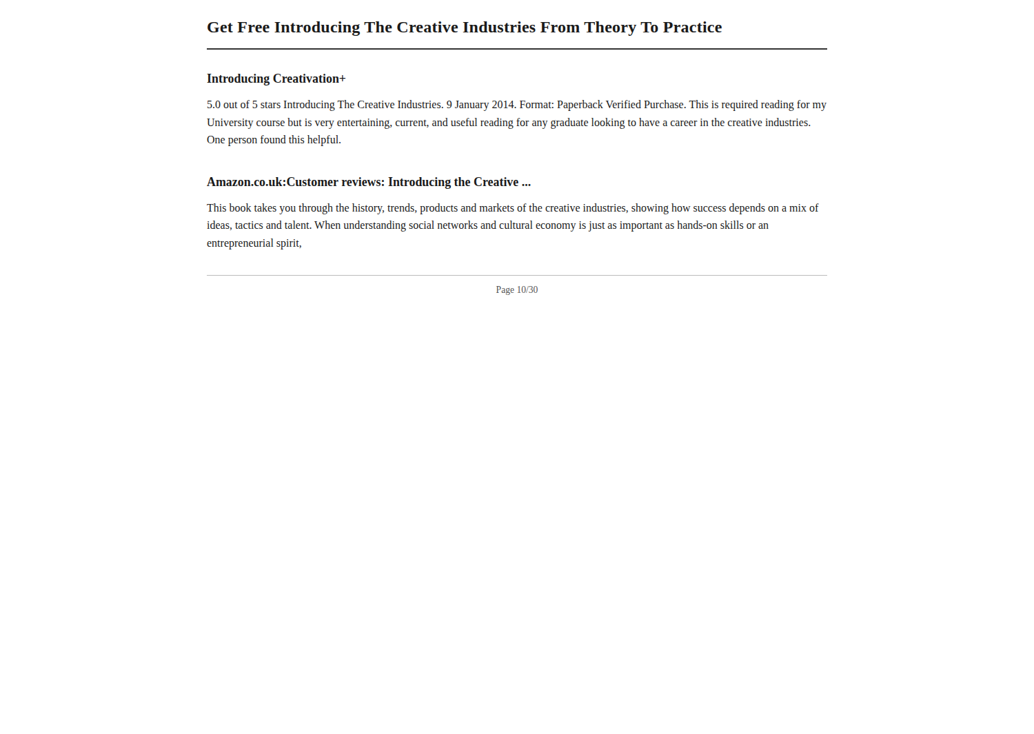Get Free Introducing The Creative Industries From Theory To Practice
Introducing Creativation+
5.0 out of 5 stars Introducing The Creative Industries. 9 January 2014. Format: Paperback Verified Purchase. This is required reading for my University course but is very entertaining, current, and useful reading for any graduate looking to have a career in the creative industries. One person found this helpful.
Amazon.co.uk:Customer reviews: Introducing the Creative ...
This book takes you through the history, trends, products and markets of the creative industries, showing how success depends on a mix of ideas, tactics and talent. When understanding social networks and cultural economy is just as important as hands-on skills or an entrepreneurial spirit,
Page 10/30